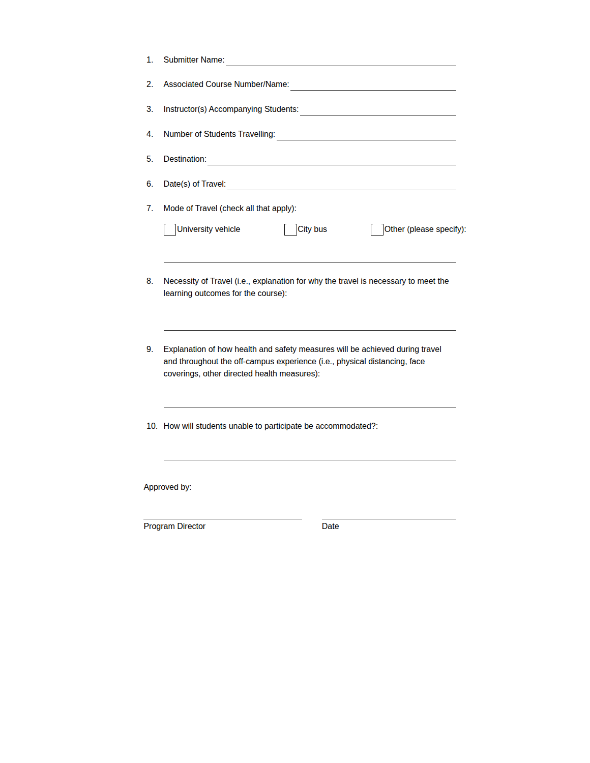Submitter Name:
Associated Course Number/Name:
Instructor(s) Accompanying Students:
Number of Students Travelling:
Destination:
Date(s) of Travel:
Mode of Travel (check all that apply):
University vehicle City bus Other (please specify):
Necessity of Travel (i.e., explanation for why the travel is necessary to meet the learning outcomes for the course):
Explanation of how health and safety measures will be achieved during travel and throughout the off-campus experience (i.e., physical distancing, face coverings, other directed health measures):
How will students unable to participate be accommodated?:
Approved by:
Program Director
Date